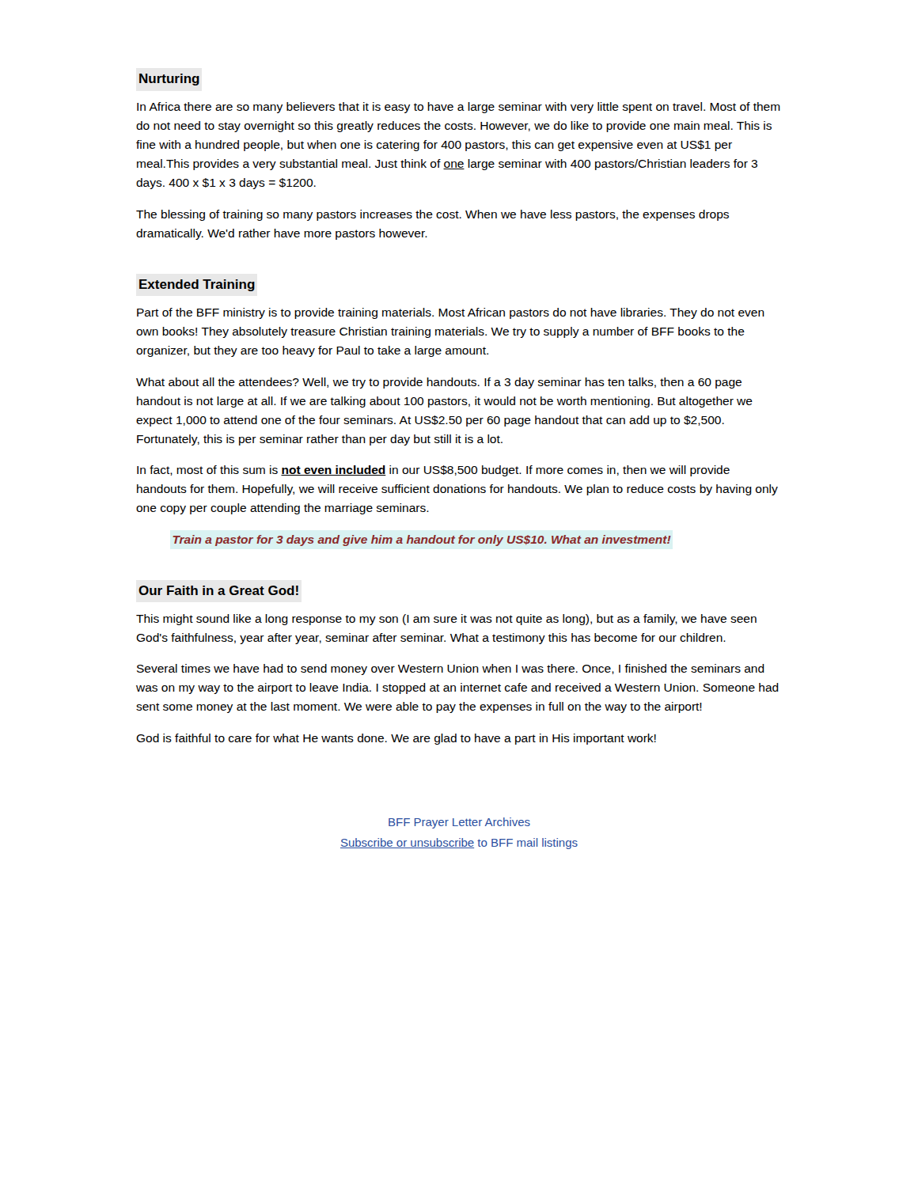Nurturing
In Africa there are so many believers that it is easy to have a large seminar with very little spent on travel. Most of them do not need to stay overnight so this greatly reduces the costs. However, we do like to provide one main meal. This is fine with a hundred people, but when one is catering for 400 pastors, this can get expensive even at US$1 per meal.This provides a very substantial meal. Just think of one large seminar with 400 pastors/Christian leaders for 3 days. 400 x $1 x 3 days = $1200.
The blessing of training so many pastors increases the cost. When we have less pastors, the expenses drops dramatically. We'd rather have more pastors however.
Extended Training
Part of the BFF ministry is to provide training materials. Most African pastors do not have libraries. They do not even own books! They absolutely treasure Christian training materials. We try to supply a number of BFF books to the organizer, but they are too heavy for Paul to take a large amount.
What about all the attendees? Well, we try to provide handouts. If a 3 day seminar has ten talks, then a 60 page handout is not large at all. If we are talking about 100 pastors, it would not be worth mentioning. But altogether we expect 1,000 to attend one of the four seminars. At US$2.50 per 60 page handout that can add up to $2,500. Fortunately, this is per seminar rather than per day but still it is a lot.
In fact, most of this sum is not even included in our US$8,500 budget. If more comes in, then we will provide handouts for them. Hopefully, we will receive sufficient donations for handouts. We plan to reduce costs by having only one copy per couple attending the marriage seminars.
Train a pastor for 3 days and give him a handout for only US$10. What an investment!
Our Faith in a Great God!
This might sound like a long response to my son (I am sure it was not quite as long), but as a family, we have seen God's faithfulness, year after year, seminar after seminar. What a testimony this has become for our children.
Several times we have had to send money over Western Union when I was there. Once, I finished the seminars and was on my way to the airport to leave India. I stopped at an internet cafe and received a Western Union. Someone had sent some money at the last moment. We were able to pay the expenses in full on the way to the airport!
God is faithful to care for what He wants done. We are glad to have a part in His important work!
BFF Prayer Letter Archives
Subscribe or unsubscribe to BFF mail listings